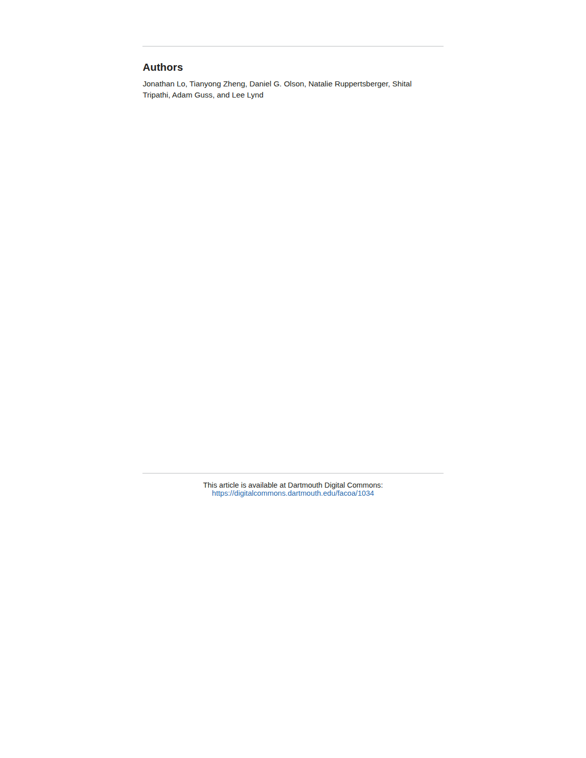Authors
Jonathan Lo, Tianyong Zheng, Daniel G. Olson, Natalie Ruppertsberger, Shital Tripathi, Adam Guss, and Lee Lynd
This article is available at Dartmouth Digital Commons: https://digitalcommons.dartmouth.edu/facoa/1034